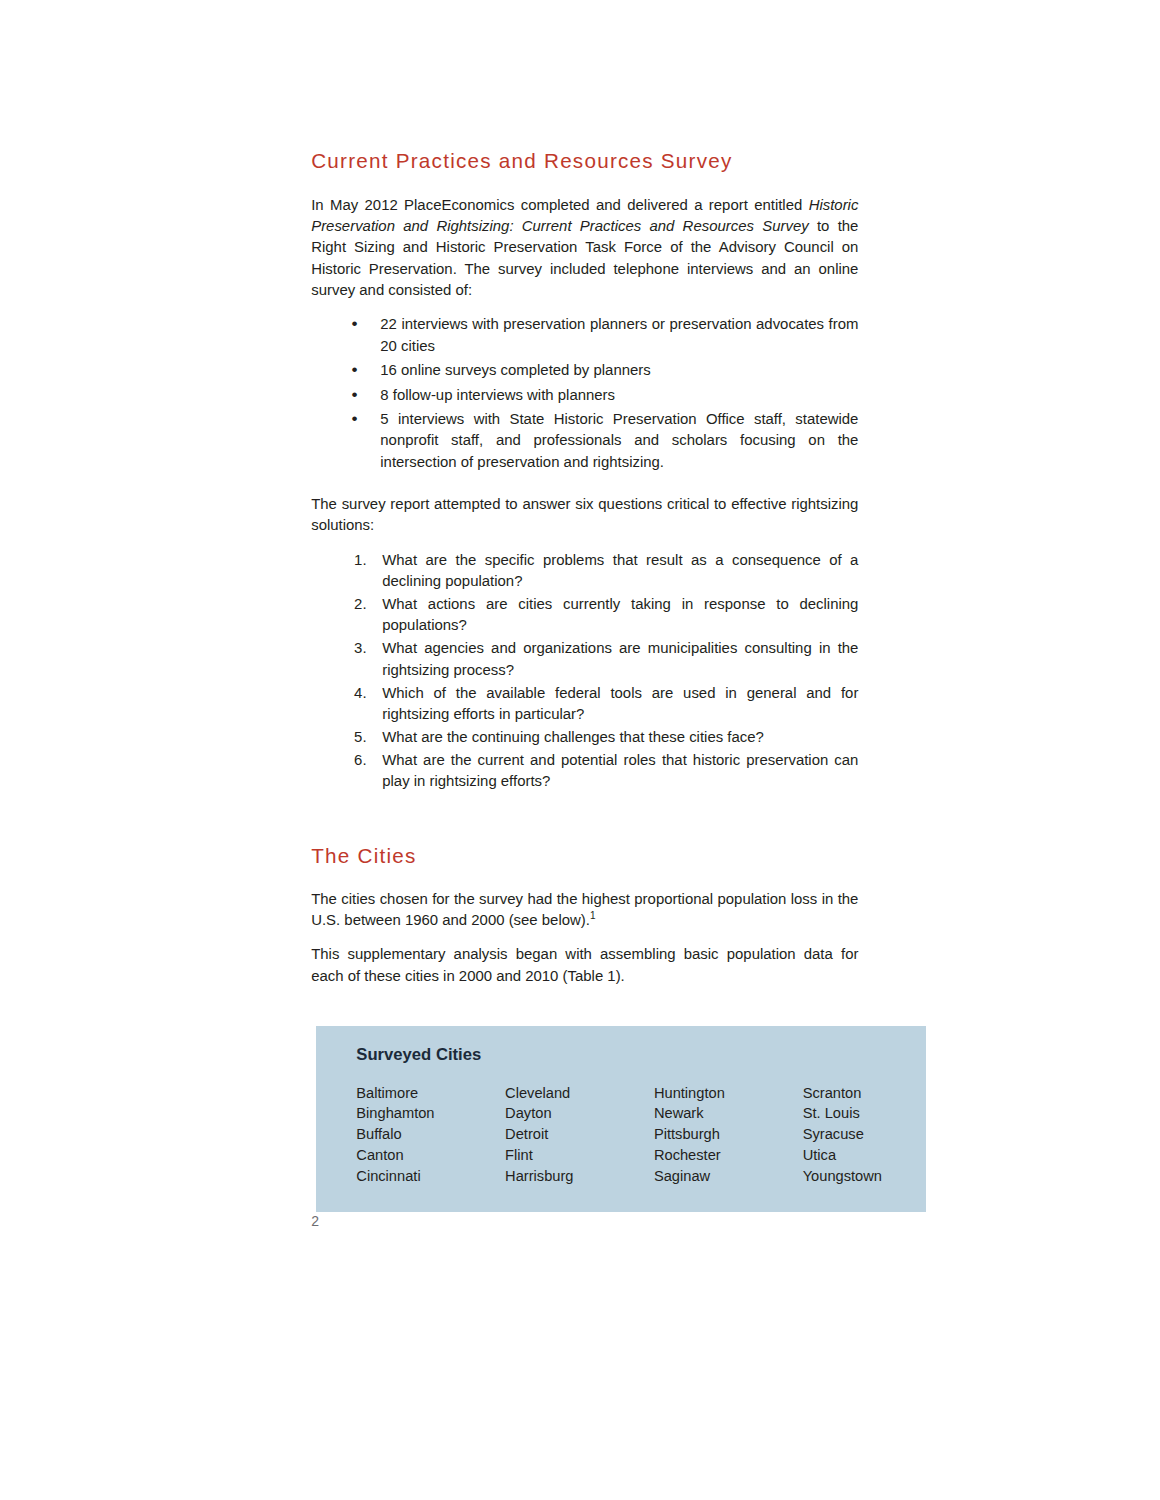Current Practices and Resources Survey
In May 2012 PlaceEconomics completed and delivered a report entitled Historic Preservation and Rightsizing: Current Practices and Resources Survey to the Right Sizing and Historic Preservation Task Force of the Advisory Council on Historic Preservation. The survey included telephone interviews and an online survey and consisted of:
22 interviews with preservation planners or preservation advocates from 20 cities
16 online surveys completed by planners
8 follow-up interviews with planners
5 interviews with State Historic Preservation Office staff, statewide nonprofit staff, and professionals and scholars focusing on the intersection of preservation and rightsizing.
The survey report attempted to answer six questions critical to effective rightsizing solutions:
What are the specific problems that result as a consequence of a declining population?
What actions are cities currently taking in response to declining populations?
What agencies and organizations are municipalities consulting in the rightsizing process?
Which of the available federal tools are used in general and for rightsizing efforts in particular?
What are the continuing challenges that these cities face?
What are the current and potential roles that historic preservation can play in rightsizing efforts?
The Cities
The cities chosen for the survey had the highest proportional population loss in the U.S. between 1960 and 2000 (see below).1
This supplementary analysis began with assembling basic population data for each of these cities in 2000 and 2010 (Table 1).
Surveyed Cities
Baltimore Cleveland Huntington Scranton Binghamton Dayton Newark St. Louis Buffalo Detroit Pittsburgh Syracuse Canton Flint Rochester Utica Cincinnati Harrisburg Saginaw Youngstown
2